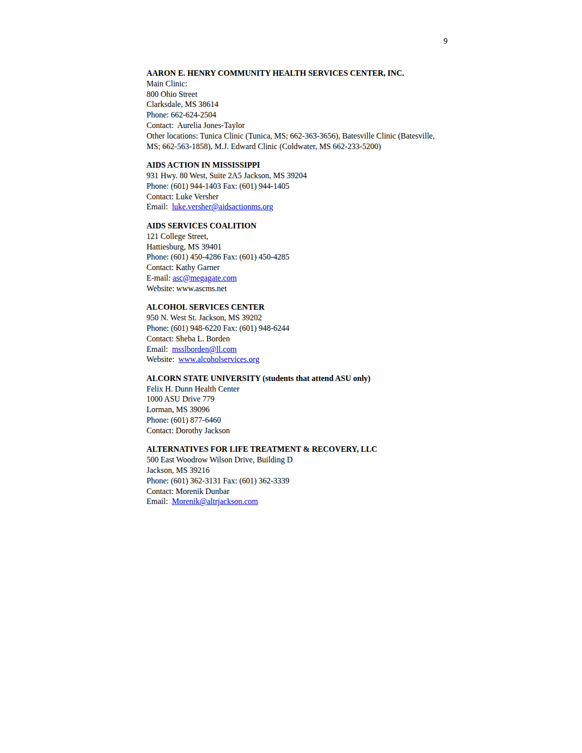9
AARON E. HENRY COMMUNITY HEALTH SERVICES CENTER, INC.
Main Clinic:
800 Ohio Street
Clarksdale, MS 38614
Phone: 662-624-2504
Contact: Aurelia Jones-Taylor
Other locations: Tunica Clinic (Tunica, MS; 662-363-3656), Batesville Clinic (Batesville, MS; 662-563-1858), M.J. Edward Clinic (Coldwater, MS 662-233-5200)
AIDS ACTION IN MISSISSIPPI
931 Hwy. 80 West, Suite 2A5 Jackson, MS 39204
Phone: (601) 944-1403 Fax: (601) 944-1405
Contact: Luke Versher
Email: luke.versher@aidsactionms.org
AIDS SERVICES COALITION
121 College Street,
Hattiesburg, MS 39401
Phone: (601) 450-4286 Fax: (601) 450-4285
Contact: Kathy Garner
E-mail: asc@megagate.com
Website: www.ascms.net
ALCOHOL SERVICES CENTER
950 N. West St. Jackson, MS 39202
Phone: (601) 948-6220 Fax: (601) 948-6244
Contact: Sheba L. Borden
Email: msslborden@ll.com
Website: www.alcoholservices.org
ALCORN STATE UNIVERSITY (students that attend ASU only)
Felix H. Dunn Health Center
1000 ASU Drive 779
Lorman, MS 39096
Phone: (601) 877-6460
Contact: Dorothy Jackson
ALTERNATIVES FOR LIFE TREATMENT & RECOVERY, LLC
500 East Woodrow Wilson Drive, Building D
Jackson, MS 39216
Phone: (601) 362-3131 Fax: (601) 362-3339
Contact: Morenik Dunbar
Email: Morenik@altrjackson.com